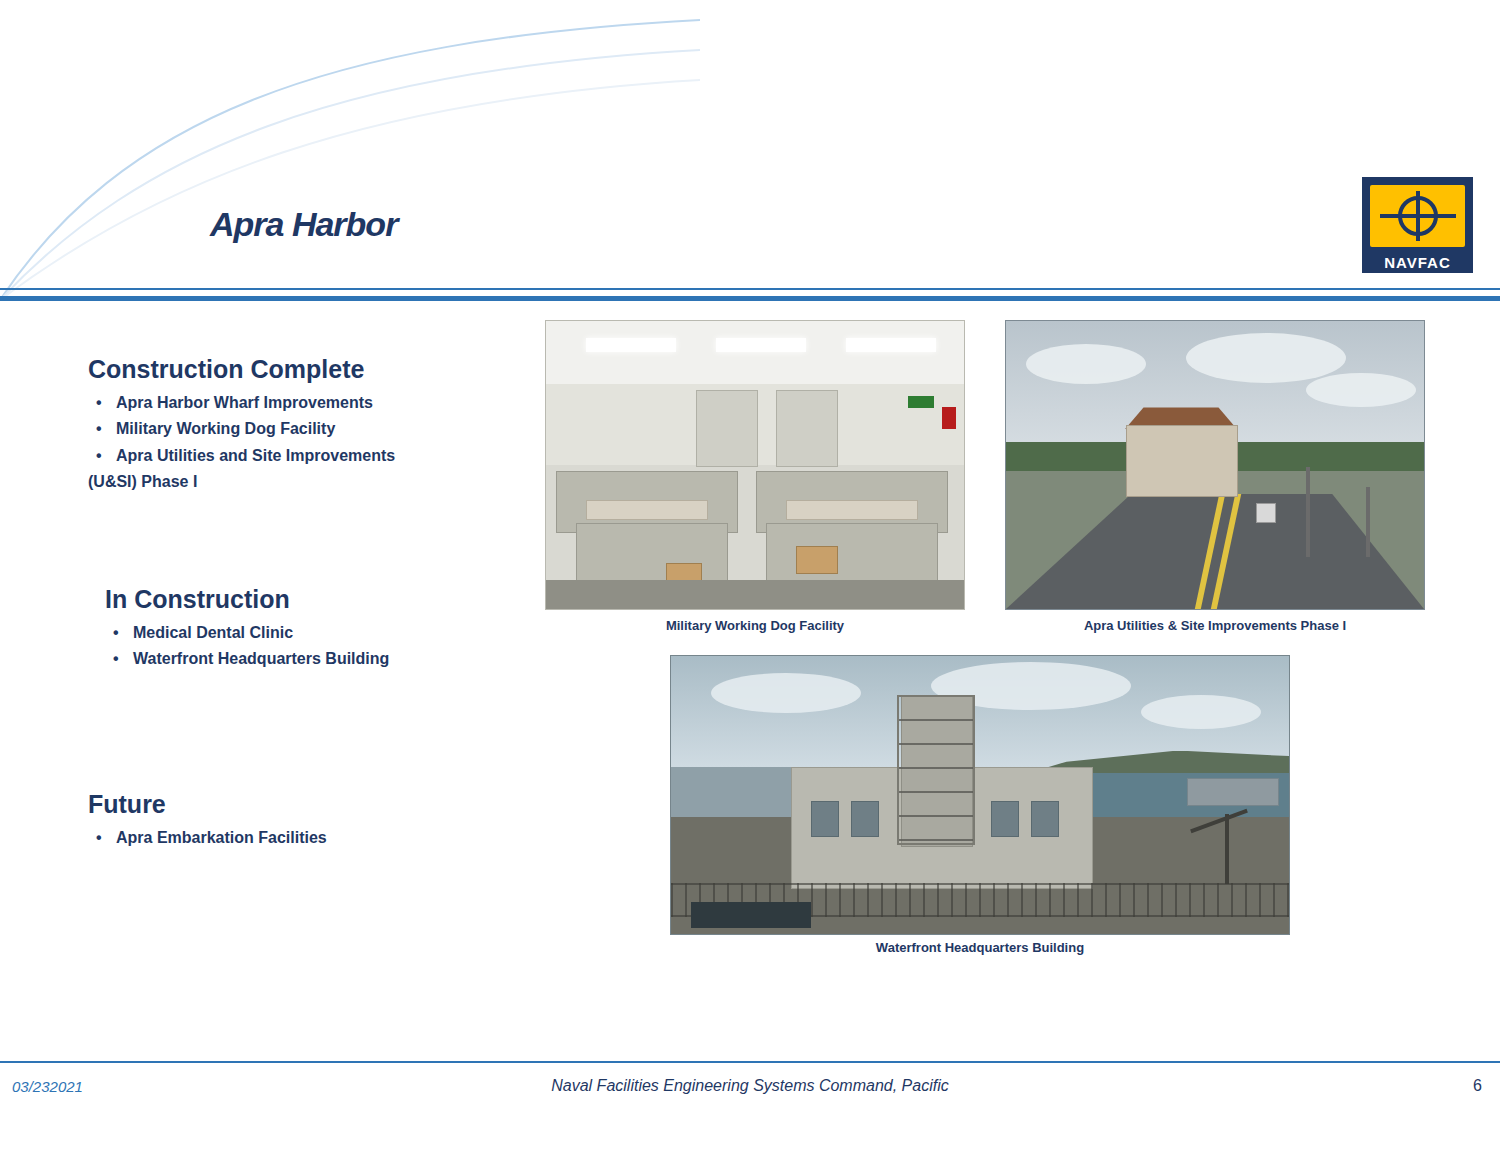Apra Harbor
NAVFAC
Construction Complete
Apra Harbor Wharf Improvements
Military Working Dog Facility
Apra Utilities and Site Improvements
(U&SI) Phase I
In Construction
Medical Dental Clinic
Waterfront Headquarters Building
Future
Apra Embarkation Facilities
Military Working Dog Facility
Apra Utilities & Site Improvements Phase I
Waterfront Headquarters Building
03/232021
Naval Facilities Engineering Systems Command, Pacific
6